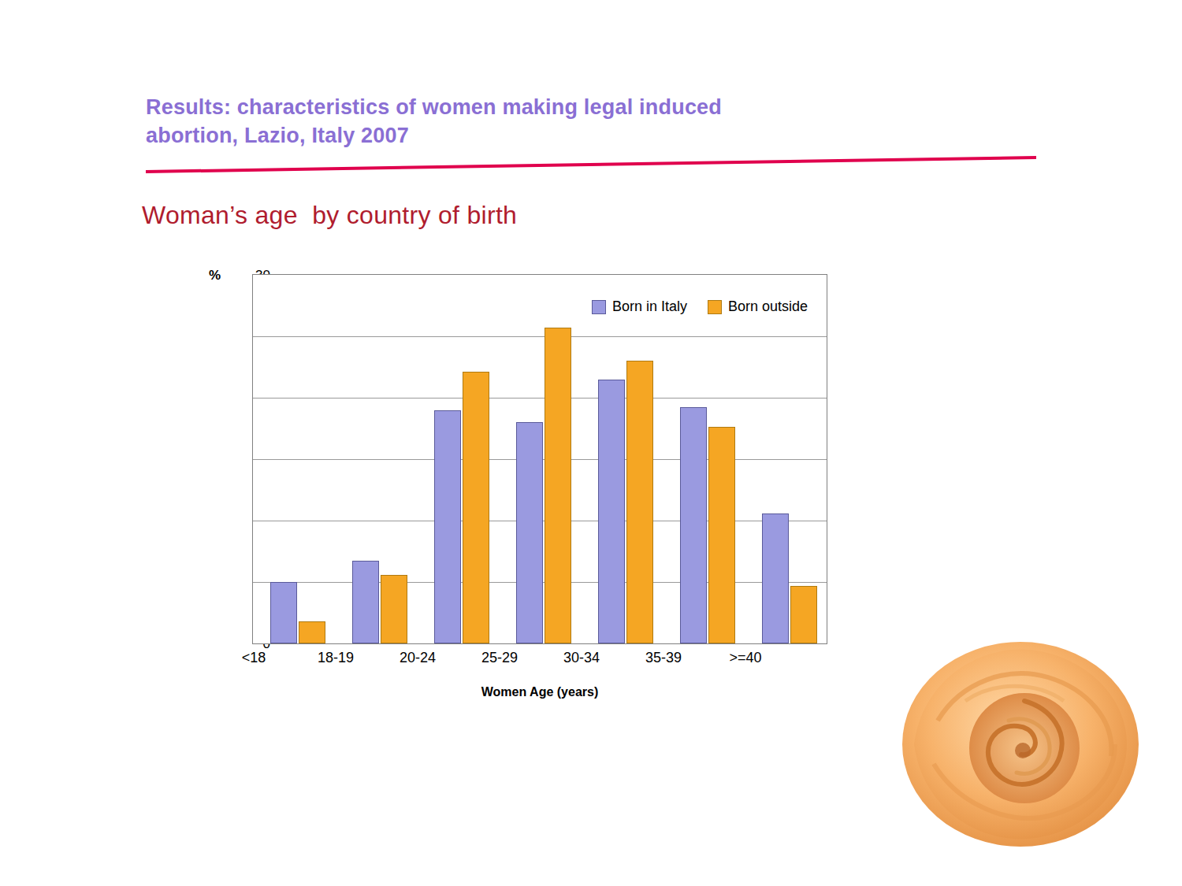Results: characteristics of women making legal induced
abortion, Lazio, Italy 2007
Woman’s age by country of birth
%
30
25
20
15
10
5
0
Born in Italy
Born outside
Group 1: <18 (Italy 5.0, Outside 1.8)
<18
18-19
20-24
25-29
30-34
35-39
>=40
Women Age (years)